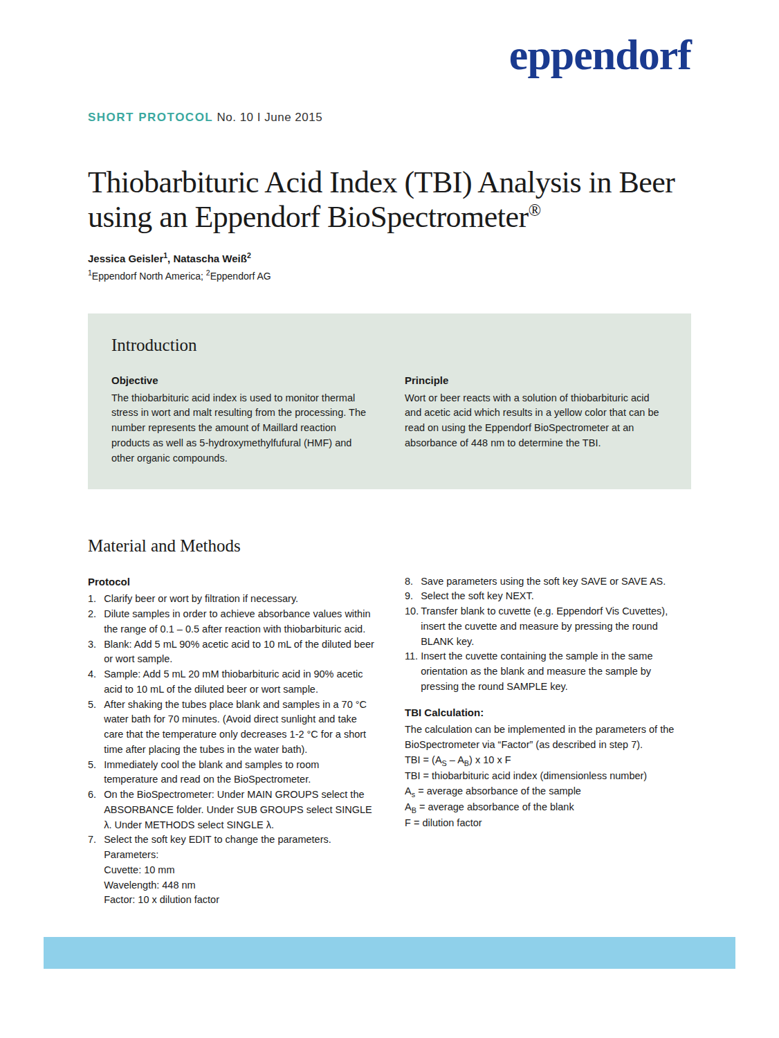eppendorf
SHORT PROTOCOL No. 10 I June 2015
Thiobarbituric Acid Index (TBI) Analysis in Beer using an Eppendorf BioSpectrometer®
Jessica Geisler1, Natascha Weiß2
1Eppendorf North America; 2Eppendorf AG
Introduction
Objective
The thiobarbituric acid index is used to monitor thermal stress in wort and malt resulting from the processing. The number represents the amount of Maillard reaction products as well as 5-hydroxymethylfufural (HMF) and other organic compounds.
Principle
Wort or beer reacts with a solution of thiobarbituric acid and acetic acid which results in a yellow color that can be read on using the Eppendorf BioSpectrometer at an absorbance of 448 nm to determine the TBI.
Material and Methods
Protocol
1. Clarify beer or wort by filtration if necessary.
2. Dilute samples in order to achieve absorbance values within the range of 0.1 – 0.5 after reaction with thiobarbituric acid.
3. Blank: Add 5 mL 90% acetic acid to 10 mL of the diluted beer or wort sample.
4. Sample: Add 5 mL 20 mM thiobarbituric acid in 90% acetic acid to 10 mL of the diluted beer or wort sample.
5. After shaking the tubes place blank and samples in a 70 °C water bath for 70 minutes. (Avoid direct sunlight and take care that the temperature only decreases 1-2 °C for a short time after placing the tubes in the water bath).
5. Immediately cool the blank and samples to room temperature and read on the BioSpectrometer.
6. On the BioSpectrometer: Under MAIN GROUPS select the ABSORBANCE folder. Under SUB GROUPS select SINGLE λ. Under METHODS select SINGLE λ.
7. Select the soft key EDIT to change the parameters.
Parameters:
Cuvette: 10 mm
Wavelength: 448 nm
Factor: 10 x dilution factor
8. Save parameters using the soft key SAVE or SAVE AS.
9. Select the soft key NEXT.
10. Transfer blank to cuvette (e.g. Eppendorf Vis Cuvettes), insert the cuvette and measure by pressing the round BLANK key.
11. Insert the cuvette containing the sample in the same orientation as the blank and measure the sample by pressing the round SAMPLE key.
TBI Calculation:
The calculation can be implemented in the parameters of the BioSpectrometer via “Factor” (as described in step 7).
TBI = (AS – AB) x 10 x F
TBI = thiobarbituric acid index (dimensionless number)
As = average absorbance of the sample
AB = average absorbance of the blank
F = dilution factor